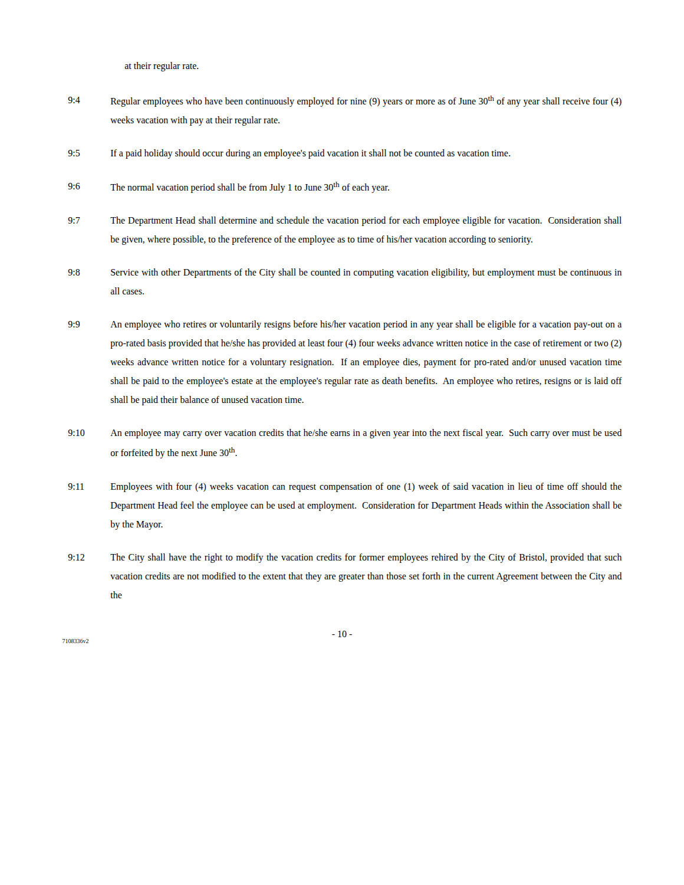at their regular rate.
9:4
Regular employees who have been continuously employed for nine (9) years or more as of June 30th of any year shall receive four (4) weeks vacation with pay at their regular rate.
9:5
If a paid holiday should occur during an employee's paid vacation it shall not be counted as vacation time.
9:6
The normal vacation period shall be from July 1 to June 30th of each year.
9:7
The Department Head shall determine and schedule the vacation period for each employee eligible for vacation. Consideration shall be given, where possible, to the preference of the employee as to time of his/her vacation according to seniority.
9:8
Service with other Departments of the City shall be counted in computing vacation eligibility, but employment must be continuous in all cases.
9:9
An employee who retires or voluntarily resigns before his/her vacation period in any year shall be eligible for a vacation pay-out on a pro-rated basis provided that he/she has provided at least four (4) four weeks advance written notice in the case of retirement or two (2) weeks advance written notice for a voluntary resignation. If an employee dies, payment for pro-rated and/or unused vacation time shall be paid to the employee's estate at the employee's regular rate as death benefits. An employee who retires, resigns or is laid off shall be paid their balance of unused vacation time.
9:10
An employee may carry over vacation credits that he/she earns in a given year into the next fiscal year. Such carry over must be used or forfeited by the next June 30th.
9:11
Employees with four (4) weeks vacation can request compensation of one (1) week of said vacation in lieu of time off should the Department Head feel the employee can be used at employment. Consideration for Department Heads within the Association shall be by the Mayor.
9:12
The City shall have the right to modify the vacation credits for former employees rehired by the City of Bristol, provided that such vacation credits are not modified to the extent that they are greater than those set forth in the current Agreement between the City and the
- 10 -
7108336v2